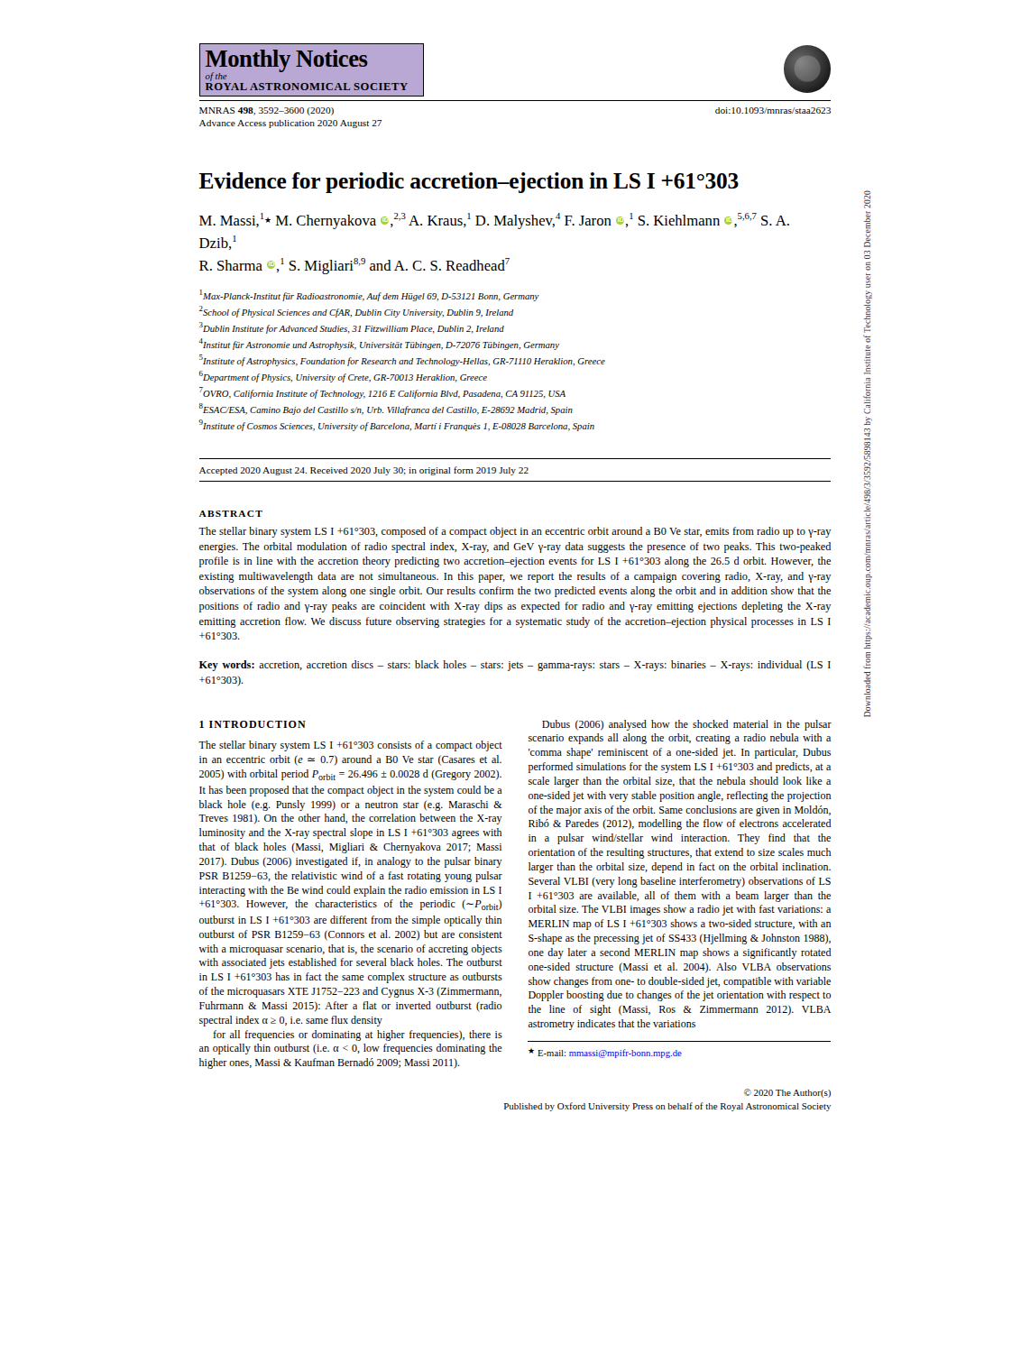Downloaded from https://academic.oup.com/mnras/article/498/3/3592/5898143 by California Institute of Technology user on 03 December 2020
Monthly Notices
of the
ROYAL ASTRONOMICAL SOCIETY
MNRAS 498, 3592–3600 (2020)
Advance Access publication 2020 August 27
doi:10.1093/mnras/staa2623
Evidence for periodic accretion–ejection in LS I +61°303
M. Massi,1★ M. Chernyakova ,2,3 A. Kraus,1 D. Malyshev,4 F. Jaron ,1 S. Kiehlmann ,5,6,7 S. A. Dzib,1
R. Sharma ,1 S. Migliari8,9 and A. C. S. Readhead7
1Max-Planck-Institut für Radioastronomie, Auf dem Hügel 69, D-53121 Bonn, Germany
2School of Physical Sciences and CfAR, Dublin City University, Dublin 9, Ireland
3Dublin Institute for Advanced Studies, 31 Fitzwilliam Place, Dublin 2, Ireland
4Institut für Astronomie und Astrophysik, Universität Tübingen, D-72076 Tübingen, Germany
5Institute of Astrophysics, Foundation for Research and Technology-Hellas, GR-71110 Heraklion, Greece
6Department of Physics, University of Crete, GR-70013 Heraklion, Greece
7OVRO, California Institute of Technology, 1216 E California Blvd, Pasadena, CA 91125, USA
8ESAC/ESA, Camino Bajo del Castillo s/n, Urb. Villafranca del Castillo, E-28692 Madrid, Spain
9Institute of Cosmos Sciences, University of Barcelona, Martí i Franquès 1, E-08028 Barcelona, Spain
Accepted 2020 August 24. Received 2020 July 30; in original form 2019 July 22
ABSTRACT
The stellar binary system LS I +61°303, composed of a compact object in an eccentric orbit around a B0 Ve star, emits from radio up to γ-ray energies. The orbital modulation of radio spectral index, X-ray, and GeV γ-ray data suggests the presence of two peaks. This two-peaked profile is in line with the accretion theory predicting two accretion–ejection events for LS I +61°303 along the 26.5 d orbit. However, the existing multiwavelength data are not simultaneous. In this paper, we report the results of a campaign covering radio, X-ray, and γ-ray observations of the system along one single orbit. Our results confirm the two predicted events along the orbit and in addition show that the positions of radio and γ-ray peaks are coincident with X-ray dips as expected for radio and γ-ray emitting ejections depleting the X-ray emitting accretion flow. We discuss future observing strategies for a systematic study of the accretion–ejection physical processes in LS I +61°303.
Key words: accretion, accretion discs – stars: black holes – stars: jets – gamma-rays: stars – X-rays: binaries – X-rays: individual (LS I +61°303).
1 INTRODUCTION
The stellar binary system LS I +61°303 consists of a compact object in an eccentric orbit (e ≃ 0.7) around a B0 Ve star (Casares et al. 2005) with orbital period Porbit = 26.496 ± 0.0028 d (Gregory 2002). It has been proposed that the compact object in the system could be a black hole (e.g. Punsly 1999) or a neutron star (e.g. Maraschi & Treves 1981). On the other hand, the correlation between the X-ray luminosity and the X-ray spectral slope in LS I +61°303 agrees with that of black holes (Massi, Migliari & Chernyakova 2017; Massi 2017). Dubus (2006) investigated if, in analogy to the pulsar binary PSR B1259−63, the relativistic wind of a fast rotating young pulsar interacting with the Be wind could explain the radio emission in LS I +61°303. However, the characteristics of the periodic (∼Porbit) outburst in LS I +61°303 are different from the simple optically thin outburst of PSR B1259−63 (Connors et al. 2002) but are consistent with a microquasar scenario, that is, the scenario of accreting objects with associated jets established for several black holes. The outburst in LS I +61°303 has in fact the same complex structure as outbursts of the microquasars XTE J1752−223 and Cygnus X-3 (Zimmermann, Fuhrmann & Massi 2015): After a flat or inverted outburst (radio spectral index α ≥ 0, i.e. same flux density
for all frequencies or dominating at higher frequencies), there is an optically thin outburst (i.e. α < 0, low frequencies dominating the higher ones, Massi & Kaufman Bernadó 2009; Massi 2011).
Dubus (2006) analysed how the shocked material in the pulsar scenario expands all along the orbit, creating a radio nebula with a 'comma shape' reminiscent of a one-sided jet. In particular, Dubus performed simulations for the system LS I +61°303 and predicts, at a scale larger than the orbital size, that the nebula should look like a one-sided jet with very stable position angle, reflecting the projection of the major axis of the orbit. Same conclusions are given in Moldón, Ribó & Paredes (2012), modelling the flow of electrons accelerated in a pulsar wind/stellar wind interaction. They find that the orientation of the resulting structures, that extend to size scales much larger than the orbital size, depend in fact on the orbital inclination. Several VLBI (very long baseline interferometry) observations of LS I +61°303 are available, all of them with a beam larger than the orbital size. The VLBI images show a radio jet with fast variations: a MERLIN map of LS I +61°303 shows a two-sided structure, with an S-shape as the precessing jet of SS433 (Hjellming & Johnston 1988), one day later a second MERLIN map shows a significantly rotated one-sided structure (Massi et al. 2004). Also VLBA observations show changes from one- to double-sided jet, compatible with variable Doppler boosting due to changes of the jet orientation with respect to the line of sight (Massi, Ros & Zimmermann 2012). VLBA astrometry indicates that the variations
★ E-mail: mmassi@mpifr-bonn.mpg.de
© 2020 The Author(s)
Published by Oxford University Press on behalf of the Royal Astronomical Society